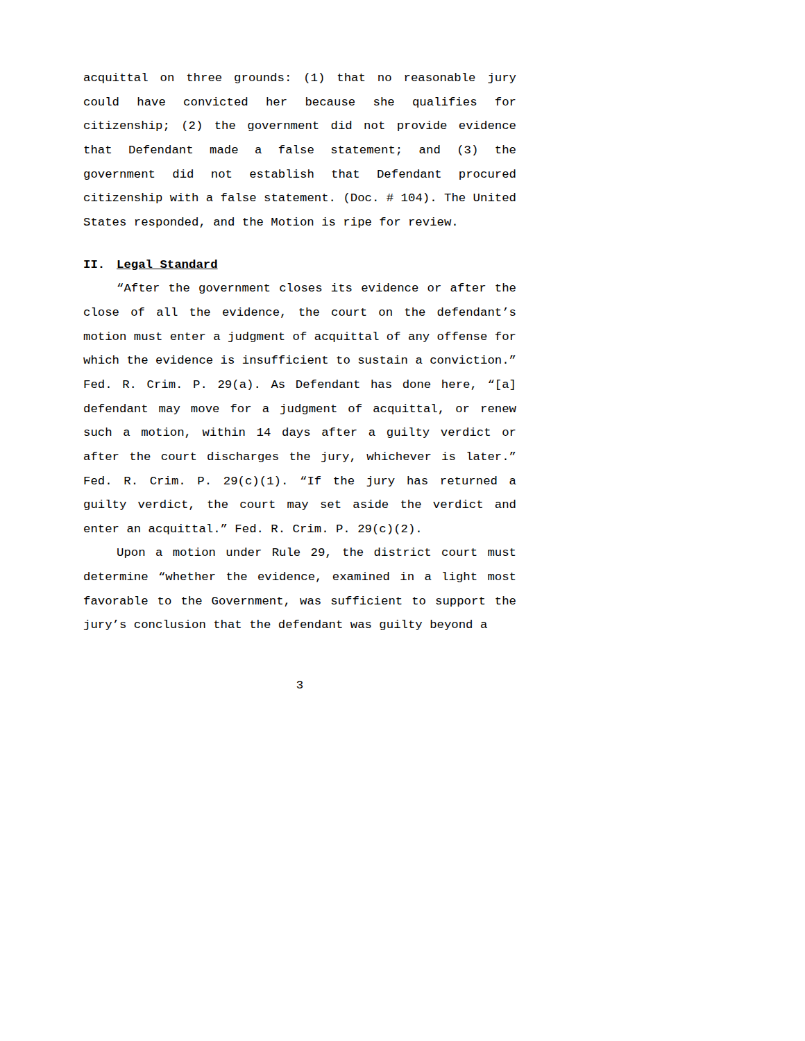acquittal on three grounds: (1) that no reasonable jury could have convicted her because she qualifies for citizenship; (2) the government did not provide evidence that Defendant made a false statement; and (3) the government did not establish that Defendant procured citizenship with a false statement. (Doc. # 104). The United States responded, and the Motion is ripe for review.
II. Legal Standard
“After the government closes its evidence or after the close of all the evidence, the court on the defendant’s motion must enter a judgment of acquittal of any offense for which the evidence is insufficient to sustain a conviction.” Fed. R. Crim. P. 29(a). As Defendant has done here, “[a] defendant may move for a judgment of acquittal, or renew such a motion, within 14 days after a guilty verdict or after the court discharges the jury, whichever is later.” Fed. R. Crim. P. 29(c)(1). “If the jury has returned a guilty verdict, the court may set aside the verdict and enter an acquittal.” Fed. R. Crim. P. 29(c)(2).
Upon a motion under Rule 29, the district court must determine “whether the evidence, examined in a light most favorable to the Government, was sufficient to support the jury’s conclusion that the defendant was guilty beyond a
3